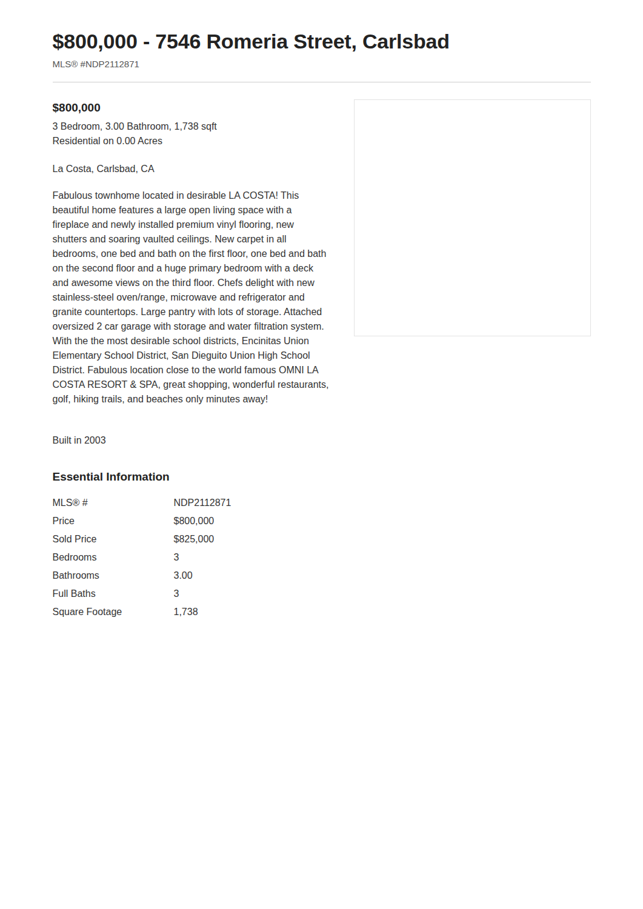$800,000 - 7546 Romeria Street, Carlsbad
MLS® #NDP2112871
$800,000
3 Bedroom, 3.00 Bathroom, 1,738 sqft
Residential on 0.00 Acres
La Costa, Carlsbad, CA
Fabulous townhome located in desirable LA COSTA! This beautiful home features a large open living space with a fireplace and newly installed premium vinyl flooring, new shutters and soaring vaulted ceilings. New carpet in all bedrooms, one bed and bath on the first floor, one bed and bath on the second floor and a huge primary bedroom with a deck and awesome views on the third floor. Chefs delight with new stainless-steel oven/range, microwave and refrigerator and granite countertops. Large pantry with lots of storage. Attached oversized 2 car garage with storage and water filtration system. With the the most desirable school districts, Encinitas Union Elementary School District, San Dieguito Union High School District. Fabulous location close to the world famous OMNI LA COSTA RESORT & SPA, great shopping, wonderful restaurants, golf, hiking trails, and beaches only minutes away!
Built in 2003
Essential Information
| MLS® # | NDP2112871 |
| Price | $800,000 |
| Sold Price | $825,000 |
| Bedrooms | 3 |
| Bathrooms | 3.00 |
| Full Baths | 3 |
| Square Footage | 1,738 |